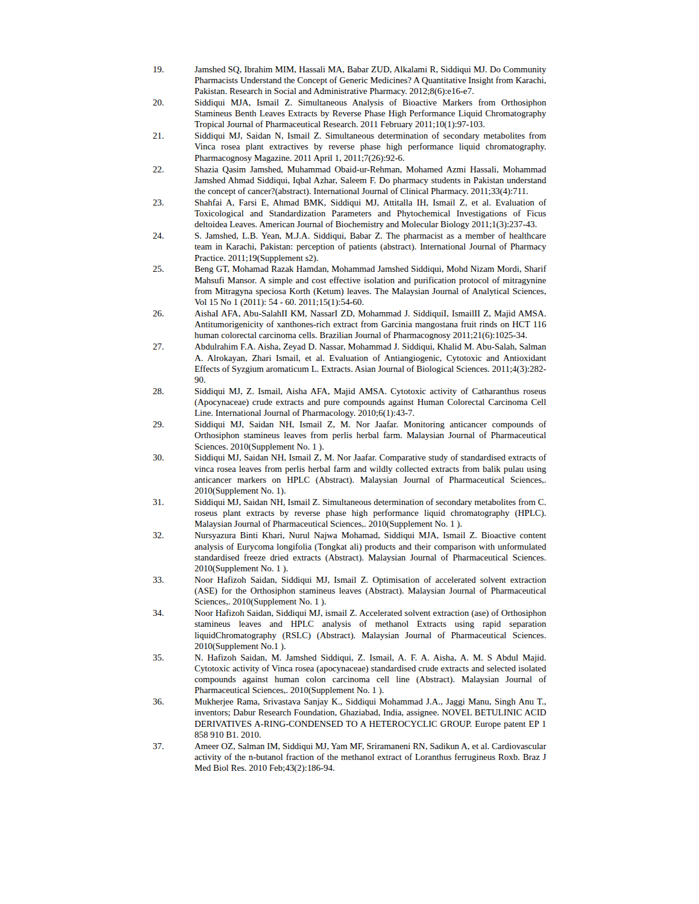Jamshed SQ, Ibrahim MIM, Hassali MA, Babar ZUD, Alkalami R, Siddiqui MJ. Do Community Pharmacists Understand the Concept of Generic Medicines? A Quantitative Insight from Karachi, Pakistan. Research in Social and Administrative Pharmacy. 2012;8(6):e16-e7.
Siddiqui MJA, Ismail Z. Simultaneous Analysis of Bioactive Markers from Orthosiphon Stamineus Benth Leaves Extracts by Reverse Phase High Performance Liquid Chromatography Tropical Journal of Pharmaceutical Research. 2011 February 2011;10(1):97-103.
Siddiqui MJ, Saidan N, Ismail Z. Simultaneous determination of secondary metabolites from Vinca rosea plant extractives by reverse phase high performance liquid chromatography. Pharmacognosy Magazine. 2011 April 1, 2011;7(26):92-6.
Shazia Qasim Jamshed, Muhammad Obaid-ur-Rehman, Mohamed Azmi Hassali, Mohammad Jamshed Ahmad Siddiqui, Iqbal Azhar, Saleem F. Do pharmacy students in Pakistan understand the concept of cancer?(abstract). International Journal of Clinical Pharmacy. 2011;33(4):711.
Shahfai A, Farsi E, Ahmad BMK, Siddiqui MJ, Attitalla IH, Ismail Z, et al. Evaluation of Toxicological and Standardization Parameters and Phytochemical Investigations of Ficus deltoidea Leaves. American Journal of Biochemistry and Molecular Biology 2011;1(3):237-43.
S. Jamshed, L.B. Yean, M.J.A. Siddiqui, Babar Z. The pharmacist as a member of healthcare team in Karachi, Pakistan: perception of patients (abstract). International Journal of Pharmacy Practice. 2011;19(Supplement s2).
Beng GT, Mohamad Razak Hamdan, Mohammad Jamshed Siddiqui, Mohd Nizam Mordi, Sharif Mahsufi Mansor. A simple and cost effective isolation and purification protocol of mitragynine from Mitragyna speciosa Korth (Ketum) leaves. The Malaysian Journal of Analytical Sciences, Vol 15 No 1 (2011): 54 - 60. 2011;15(1):54-60.
AishaI AFA, Abu-SalahII KM, NassarI ZD, Mohammad J. SiddiquiI, IsmailII Z, Majid AMSA. Antitumorigenicity of xanthones-rich extract from Garcinia mangostana fruit rinds on HCT 116 human colorectal carcinoma cells. Brazilian Journal of Pharmacognosy 2011;21(6):1025-34.
Abdulrahim F.A. Aisha, Zeyad D. Nassar, Mohammad J. Siddiqui, Khalid M. Abu-Salah, Salman A. Alrokayan, Zhari Ismail, et al. Evaluation of Antiangiogenic, Cytotoxic and Antioxidant Effects of Syzgium aromaticum L. Extracts. Asian Journal of Biological Sciences. 2011;4(3):282-90.
Siddiqui MJ, Z. Ismail, Aisha AFA, Majid AMSA. Cytotoxic activity of Catharanthus roseus (Apocynaceae) crude extracts and pure compounds against Human Colorectal Carcinoma Cell Line. International Journal of Pharmacology. 2010;6(1):43-7.
Siddiqui MJ, Saidan NH, Ismail Z, M. Nor Jaafar. Monitoring anticancer compounds of Orthosiphon stamineus leaves from perlis herbal farm. Malaysian Journal of Pharmaceutical Sciences. 2010(Supplement No. 1 ).
Siddiqui MJ, Saidan NH, Ismail Z, M. Nor Jaafar. Comparative study of standardised extracts of vinca rosea leaves from perlis herbal farm and wildly collected extracts from balik pulau using anticancer markers on HPLC (Abstract). Malaysian Journal of Pharmaceutical Sciences,. 2010(Supplement No. 1).
Siddiqui MJ, Saidan NH, Ismail Z. Simultaneous determination of secondary metabolites from C. roseus plant extracts by reverse phase high performance liquid chromatography (HPLC). Malaysian Journal of Pharmaceutical Sciences,. 2010(Supplement No. 1 ).
Nursyazura Binti Khari, Nurul Najwa Mohamad, Siddiqui MJA, Ismail Z. Bioactive content analysis of Eurycoma longifolia (Tongkat ali) products and their comparison with unformulated standardised freeze dried extracts (Abstract). Malaysian Journal of Pharmaceutical Sciences. 2010(Supplement No. 1 ).
Noor Hafizoh Saidan, Siddiqui MJ, Ismail Z. Optimisation of accelerated solvent extraction (ASE) for the Orthosiphon stamineus leaves (Abstract). Malaysian Journal of Pharmaceutical Sciences,. 2010(Supplement No. 1 ).
Noor Hafizoh Saidan, Siddiqui MJ, ismail Z. Accelerated solvent extraction (ase) of Orthosiphon stamineus leaves and HPLC analysis of methanol Extracts using rapid separation liquidChromatography (RSLC) (Abstract). Malaysian Journal of Pharmaceutical Sciences. 2010(Supplement No.1 ).
N. Hafizoh Saidan, M. Jamshed Siddiqui, Z. Ismail, A. F. A. Aisha, A. M. S Abdul Majid. Cytotoxic activity of Vinca rosea (apocynaceae) standardised crude extracts and selected isolated compounds against human colon carcinoma cell line (Abstract). Malaysian Journal of Pharmaceutical Sciences,. 2010(Supplement No. 1 ).
Mukherjee Rama, Srivastava Sanjay K., Siddiqui Mohammad J.A., Jaggi Manu, Singh Anu T., inventors; Dabur Research Foundation, Ghaziabad, India, assignee. NOVEL BETULINIC ACID DERIVATIVES A-RING-CONDENSED TO A HETEROCYCLIC GROUP. Europe patent EP 1 858 910 B1. 2010.
Ameer OZ, Salman IM, Siddiqui MJ, Yam MF, Sriramaneni RN, Sadikun A, et al. Cardiovascular activity of the n-butanol fraction of the methanol extract of Loranthus ferrugineus Roxb. Braz J Med Biol Res. 2010 Feb;43(2):186-94.